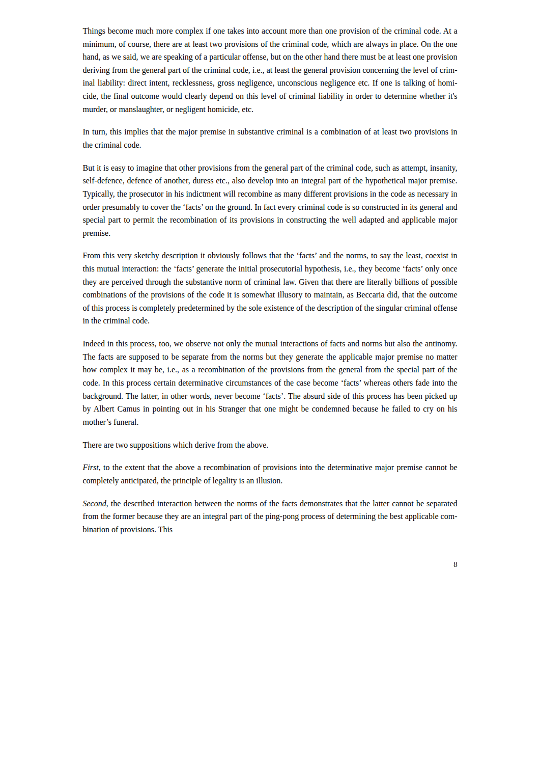Things become much more complex if one takes into account more than one provision of the criminal code. At a minimum, of course, there are at least two provisions of the criminal code, which are always in place. On the one hand, as we said, we are speaking of a particular offense, but on the other hand there must be at least one provision deriving from the general part of the criminal code, i.e., at least the general provision concerning the level of criminal liability: direct intent, recklessness, gross negligence, unconscious negligence etc. If one is talking of homicide, the final outcome would clearly depend on this level of criminal liability in order to determine whether it's murder, or manslaughter, or negligent homicide, etc.
In turn, this implies that the major premise in substantive criminal is a combination of at least two provisions in the criminal code.
But it is easy to imagine that other provisions from the general part of the criminal code, such as attempt, insanity, self-defence, defence of another, duress etc., also develop into an integral part of the hypothetical major premise. Typically, the prosecutor in his indictment will recombine as many different provisions in the code as necessary in order presumably to cover the ‘facts’ on the ground. In fact every criminal code is so constructed in its general and special part to permit the recombination of its provisions in constructing the well adapted and applicable major premise.
From this very sketchy description it obviously follows that the ‘facts’ and the norms, to say the least, coexist in this mutual interaction: the ‘facts’ generate the initial prosecutorial hypothesis, i.e., they become ‘facts’ only once they are perceived through the substantive norm of criminal law. Given that there are literally billions of possible combinations of the provisions of the code it is somewhat illusory to maintain, as Beccaria did, that the outcome of this process is completely predetermined by the sole existence of the description of the singular criminal offense in the criminal code.
Indeed in this process, too, we observe not only the mutual interactions of facts and norms but also the antinomy. The facts are supposed to be separate from the norms but they generate the applicable major premise no matter how complex it may be, i.e., as a recombination of the provisions from the general from the special part of the code. In this process certain determinative circumstances of the case become ‘facts’ whereas others fade into the background. The latter, in other words, never become ‘facts’. The absurd side of this process has been picked up by Albert Camus in pointing out in his Stranger that one might be condemned because he failed to cry on his mother’s funeral.
There are two suppositions which derive from the above.
First, to the extent that the above a recombination of provisions into the determinative major premise cannot be completely anticipated, the principle of legality is an illusion.
Second, the described interaction between the norms of the facts demonstrates that the latter cannot be separated from the former because they are an integral part of the ping-pong process of determining the best applicable combination of provisions. This
8